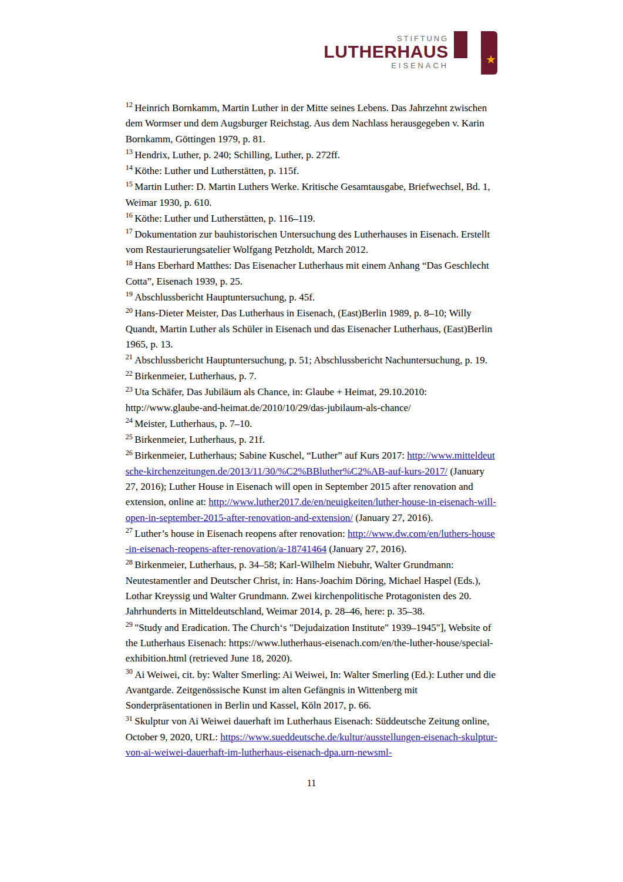STIFTUNG LUTHERHAUS EISENACH
★
Heinrich Bornkamm, Martin Luther in der Mitte seines Lebens. Das Jahrzehnt zwischen dem Wormser und dem Augsburger Reichstag. Aus dem Nachlass herausgegeben v. Karin Bornkamm, Göttingen 1979, p. 81.
Hendrix, Luther, p. 240; Schilling, Luther, p. 272ff.
Köthe: Luther und Lutherstätten, p. 115f.
Martin Luther: D. Martin Luthers Werke. Kritische Gesamtausgabe, Briefwechsel, Bd. 1, Weimar 1930, p. 610.
Köthe: Luther und Lutherstätten, p. 116–119.
Dokumentation zur bauhistorischen Untersuchung des Lutherhauses in Eisenach. Erstellt vom Restaurierungsatelier Wolfgang Petzholdt, March 2012.
Hans Eberhard Matthes: Das Eisenacher Lutherhaus mit einem Anhang “Das Geschlecht Cotta”, Eisenach 1939, p. 25.
Abschlussbericht Hauptuntersuchung, p. 45f.
Hans-Dieter Meister, Das Lutherhaus in Eisenach, (East)Berlin 1989, p. 8–10; Willy Quandt, Martin Luther als Schüler in Eisenach und das Eisenacher Lutherhaus, (East)Berlin 1965, p. 13.
Abschlussbericht Hauptuntersuchung, p. 51; Abschlussbericht Nachuntersuchung, p. 19.
Birkenmeier, Lutherhaus, p. 7.
Uta Schäfer, Das Jubiläum als Chance, in: Glaube + Heimat, 29.10.2010: http://www.glaube-and-heimat.de/2010/10/29/das-jubilaum-als-chance/
Meister, Lutherhaus, p. 7–10.
Birkenmeier, Lutherhaus, p. 21f.
Birkenmeier, Lutherhaus; Sabine Kuschel, “Luther” auf Kurs 2017: http://www.mitteldeutsche-kirchenzeitungen.de/2013/11/30/%C2%BBluther%C2%AB-auf-kurs-2017/ (January 27, 2016); Luther House in Eisenach will open in September 2015 after renovation and extension, online at: http://www.luther2017.de/en/neuigkeiten/luther-house-in-eisenach-will-open-in-september-2015-after-renovation-and-extension/ (January 27, 2016).
Luther’s house in Eisenach reopens after renovation: http://www.dw.com/en/luthers-house-in-eisenach-reopens-after-renovation/a-18741464 (January 27, 2016).
Birkenmeier, Lutherhaus, p. 34–58; Karl-Wilhelm Niebuhr, Walter Grundmann: Neutestamentler and Deutscher Christ, in: Hans-Joachim Döring, Michael Haspel (Eds.), Lothar Kreyssig und Walter Grundmann. Zwei kirchenpolitische Protagonisten des 20. Jahrhunderts in Mitteldeutschland, Weimar 2014, p. 28–46, here: p. 35–38.
"Study and Eradication. The Church‘s "Dejudaization Institute" 1939–1945"], Website of the Lutherhaus Eisenach: https://www.lutherhaus-eisenach.com/en/the-luther-house/special-exhibition.html (retrieved June 18, 2020).
Ai Weiwei, cit. by: Walter Smerling: Ai Weiwei, In: Walter Smerling (Ed.): Luther und die Avantgarde. Zeitgenössische Kunst im alten Gefängnis in Wittenberg mit Sonderpräsentationen in Berlin und Kassel, Köln 2017, p. 66.
Skulptur von Ai Weiwei dauerhaft im Lutherhaus Eisenach: Süddeutsche Zeitung online, October 9, 2020, URL: https://www.sueddeutsche.de/kultur/ausstellungen-eisenach-skulptur-von-ai-weiwei-dauerhaft-im-lutherhaus-eisenach-dpa.urn-newsml-
11